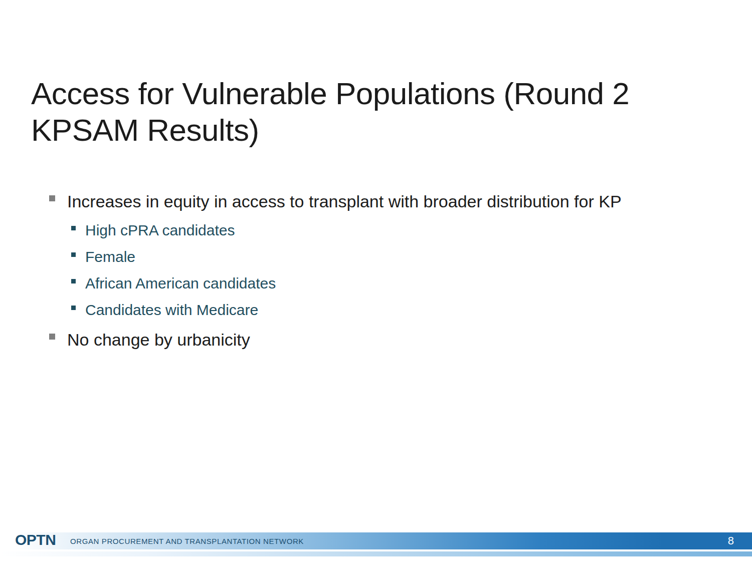Access for Vulnerable Populations (Round 2 KPSAM Results)
Increases in equity in access to transplant with broader distribution for KP
High cPRA candidates
Female
African American candidates
Candidates with Medicare
No change by urbanicity
OPTN
ORGAN PROCUREMENT AND TRANSPLANTATION NETWORK
8